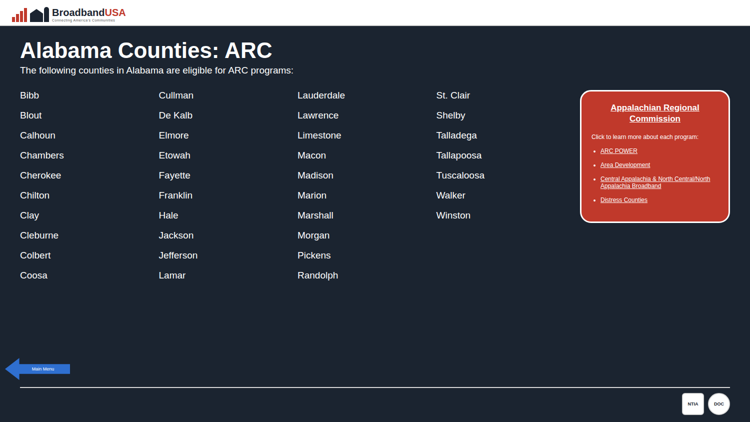BroadbandUSA
Connecting America's Communities
Alabama Counties: ARC
The following counties in Alabama are eligible for ARC programs:
Bibb
Blout
Calhoun
Chambers
Cherokee
Chilton
Clay
Cleburne
Colbert
Coosa
Cullman
De Kalb
Elmore
Etowah
Fayette
Franklin
Hale
Jackson
Jefferson
Lamar
Lauderdale
Lawrence
Limestone
Macon
Madison
Marion
Marshall
Morgan
Pickens
Randolph
St. Clair
Shelby
Talladega
Tallapoosa
Tuscaloosa
Walker
Winston
Appalachian Regional Commission
Click to learn more about each program:
ARC POWER
Area Development
Central Appalachia & North Central/North Appalachia Broadband
Distress Counties
Main Menu
NTIA
DOC